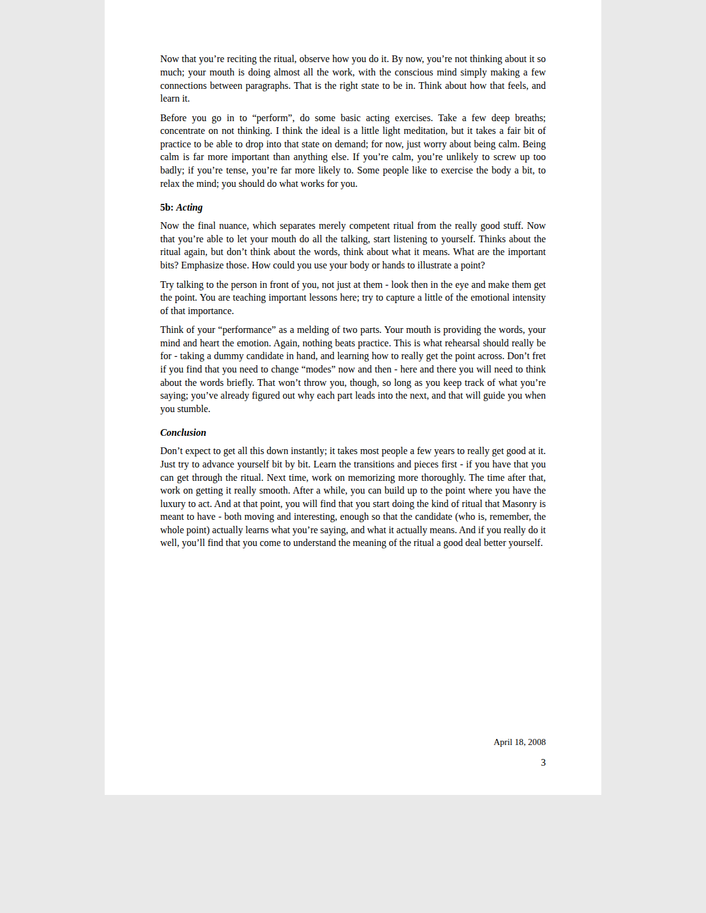Now that you’re reciting the ritual, observe how you do it. By now, you’re not thinking about it so much; your mouth is doing almost all the work, with the conscious mind simply making a few connections between paragraphs. That is the right state to be in. Think about how that feels, and learn it.
Before you go in to “perform”, do some basic acting exercises. Take a few deep breaths; concentrate on not thinking. I think the ideal is a little light meditation, but it takes a fair bit of practice to be able to drop into that state on demand; for now, just worry about being calm. Being calm is far more important than anything else. If you’re calm, you’re unlikely to screw up too badly; if you’re tense, you’re far more likely to. Some people like to exercise the body a bit, to relax the mind; you should do what works for you.
5b: Acting
Now the final nuance, which separates merely competent ritual from the really good stuff. Now that you’re able to let your mouth do all the talking, start listening to yourself. Thinks about the ritual again, but don’t think about the words, think about what it means. What are the important bits? Emphasize those. How could you use your body or hands to illustrate a point?
Try talking to the person in front of you, not just at them - look then in the eye and make them get the point. You are teaching important lessons here; try to capture a little of the emotional intensity of that importance.
Think of your “performance” as a melding of two parts. Your mouth is providing the words, your mind and heart the emotion. Again, nothing beats practice. This is what rehearsal should really be for - taking a dummy candidate in hand, and learning how to really get the point across. Don’t fret if you find that you need to change “modes” now and then - here and there you will need to think about the words briefly. That won’t throw you, though, so long as you keep track of what you’re saying; you’ve already figured out why each part leads into the next, and that will guide you when you stumble.
Conclusion
Don’t expect to get all this down instantly; it takes most people a few years to really get good at it. Just try to advance yourself bit by bit. Learn the transitions and pieces first - if you have that you can get through the ritual. Next time, work on memorizing more thoroughly. The time after that, work on getting it really smooth. After a while, you can build up to the point where you have the luxury to act. And at that point, you will find that you start doing the kind of ritual that Masonry is meant to have - both moving and interesting, enough so that the candidate (who is, remember, the whole point) actually learns what you’re saying, and what it actually means. And if you really do it well, you’ll find that you come to understand the meaning of the ritual a good deal better yourself.
April 18, 2008
3